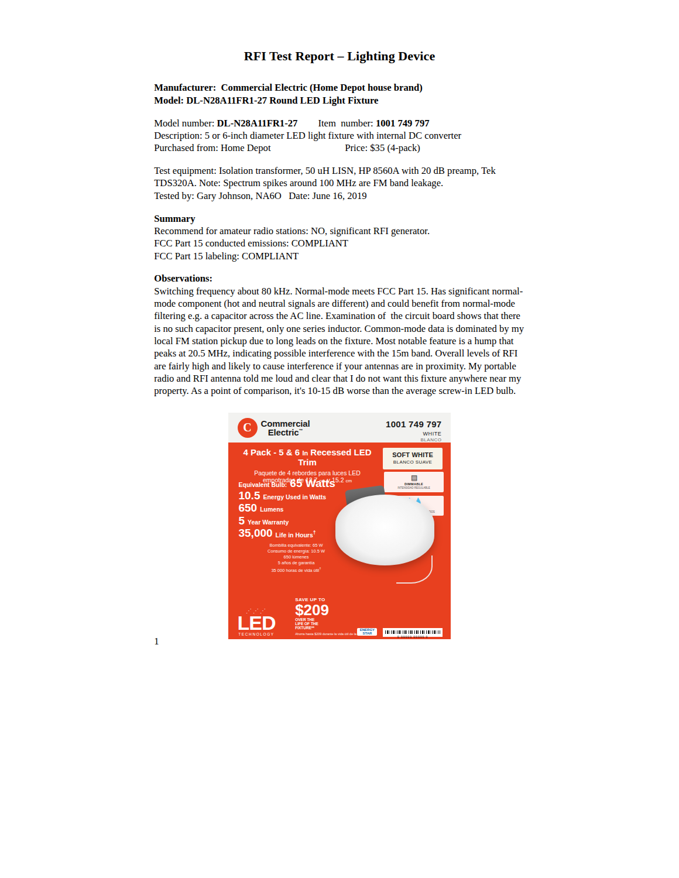RFI Test Report – Lighting Device
Manufacturer: Commercial Electric (Home Depot house brand)
Model: DL-N28A11FR1-27 Round LED Light Fixture
Model number: DL-N28A11FR1-27 Item number: 1001 749 797
Description: 5 or 6-inch diameter LED light fixture with internal DC converter
Purchased from: Home Depot Price: $35 (4-pack)
Test equipment: Isolation transformer, 50 uH LISN, HP 8560A with 20 dB preamp, Tek
TDS320A. Note: Spectrum spikes around 100 MHz are FM band leakage.
Tested by: Gary Johnson, NA6O Date: June 16, 2019
Summary
Recommend for amateur radio stations: NO, significant RFI generator.
FCC Part 15 conducted emissions: COMPLIANT
FCC Part 15 labeling: COMPLIANT
Observations:
Switching frequency about 80 kHz. Normal-mode meets FCC Part 15. Has significant normal-mode component (hot and neutral signals are different) and could benefit from normal-mode filtering e.g. a capacitor across the AC line. Examination of the circuit board shows that there is no such capacitor present, only one series inductor. Common-mode data is dominated by my local FM station pickup due to long leads on the fixture. Most notable feature is a hump that peaks at 20.5 MHz, indicating possible interference with the 15m band. Overall levels of RFI are fairly high and likely to cause interference if your antennas are in proximity. My portable radio and RFI antenna told me loud and clear that I do not want this fixture anywhere near my property. As a point of comparison, it's 10-15 dB worse than the average screw-in LED bulb.
C
CommercialElectric™
1001 749 797
WHITE
BLANCO
4 Pack - 5 & 6 In Recessed LED Trim
Paquete de 4 rebordes para luces LED
empotradas de 12.7 cm y 15.2 cm
SOFT WHITE
BLANCO SUAVE
Equivalent Bulb: 65 Watts
10.5 Energy Used in Watts
650 Lumens
5 Year Warranty
35,000 Life in Hours†
Bombilla equivalente: 65 W
Consumo de energía: 10.5 W
650 lúmenes
5 años de garantía
35 000 horas de vida útil†
▤
DIMMABLE
INTENSIDAD REGULABLE
💧💧
WET RATED
APTO PARA LUGARES MOJADOS
⋰⋰⋰
LED
TECHNOLOGY
SAVE UP TO
$209
OVER THE
LIFE OF THE
FIXTURE**
Ahorra hasta $209 durante la vida útil de la lámpara**
ENERGY
STAR
0 00000 00000 0
1